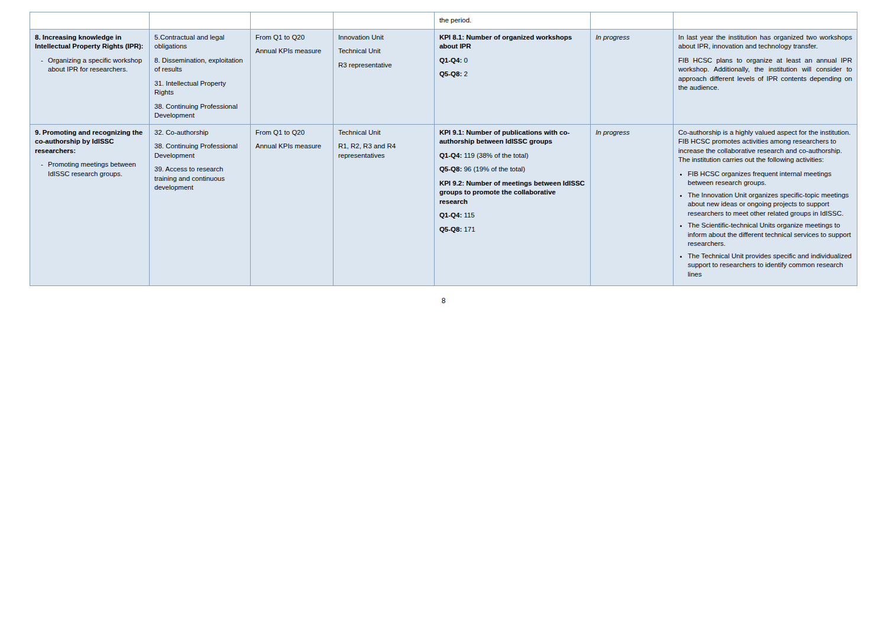| | | | | the period. | | |
| 8. Increasing knowledge in Intellectual Property Rights (IPR): Organizing a specific workshop about IPR for researchers. | 5.Contractual and legal obligations 8. Dissemination, exploitation of results 31. Intellectual Property Rights 38. Continuing Professional Development | From Q1 to Q20 Annual KPIs measure | Innovation Unit Technical Unit R3 representative | KPI 8.1: Number of organized workshops about IPR Q1-Q4: 0 Q5-Q8: 2 | In progress | In last year the institution has organized two workshops about IPR, innovation and technology transfer. FIB HCSC plans to organize at least an annual IPR workshop. Additionally, the institution will consider to approach different levels of IPR contents depending on the audience. |
| 9. Promoting and recognizing the co-authorship by IdISSC researchers: Promoting meetings between IdISSC research groups. | 32. Co-authorship 38. Continuing Professional Development 39. Access to research training and continuous development | From Q1 to Q20 Annual KPIs measure | Technical Unit R1, R2, R3 and R4 representatives | KPI 9.1: Number of publications with co-authorship between IdISSC groups Q1-Q4: 119 (38% of the total) Q5-Q8: 96 (19% of the total) KPI 9.2: Number of meetings between IdISSC groups to promote the collaborative research Q1-Q4: 115 Q5-Q8: 171 | In progress | Co-authorship is a highly valued aspect for the institution. FIB HCSC promotes activities among researchers to increase the collaborative research and co-authorship. The institution carries out the following activities: FIB HCSC organizes frequent internal meetings between research groups. The Innovation Unit organizes specific-topic meetings about new ideas or ongoing projects to support researchers to meet other related groups in IdISSC. The Scientific-technical Units organize meetings to inform about the different technical services to support researchers. The Technical Unit provides specific and individualized support to researchers to identify common research lines |
8